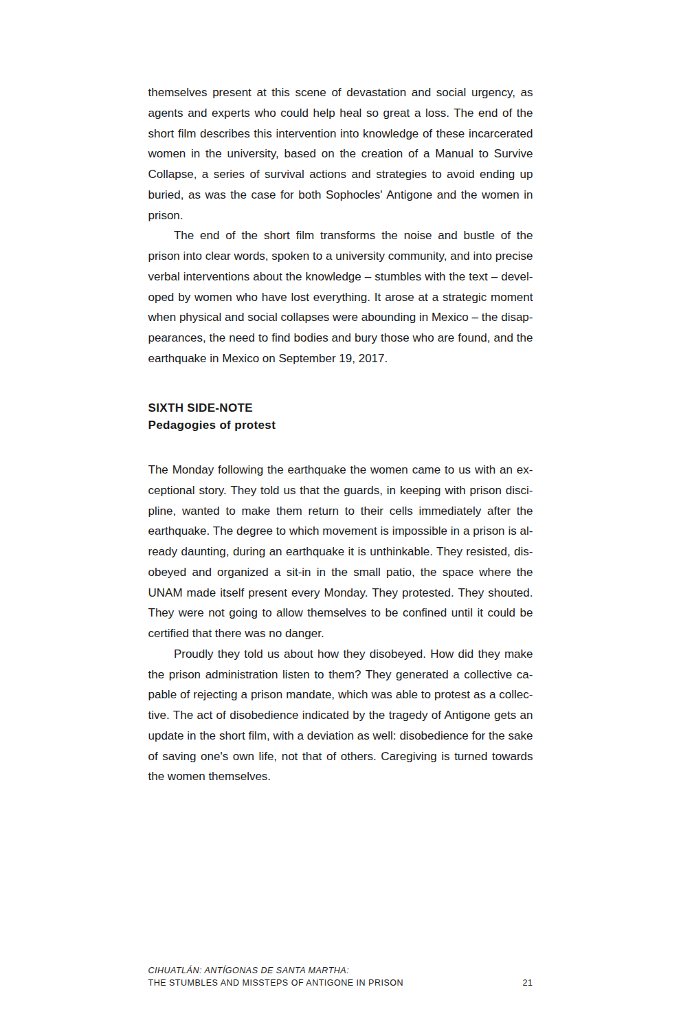themselves present at this scene of devastation and social urgency, as agents and experts who could help heal so great a loss. The end of the short film describes this intervention into knowledge of these incarcerated women in the university, based on the creation of a Manual to Survive Collapse, a series of survival actions and strategies to avoid ending up buried, as was the case for both Sophocles' Antigone and the women in prison.
The end of the short film transforms the noise and bustle of the prison into clear words, spoken to a university community, and into precise verbal interventions about the knowledge – stumbles with the text – developed by women who have lost everything. It arose at a strategic moment when physical and social collapses were abounding in Mexico – the disappearances, the need to find bodies and bury those who are found, and the earthquake in Mexico on September 19, 2017.
Sixth side-note Pedagogies of protest
The Monday following the earthquake the women came to us with an exceptional story. They told us that the guards, in keeping with prison discipline, wanted to make them return to their cells immediately after the earthquake. The degree to which movement is impossible in a prison is already daunting, during an earthquake it is unthinkable. They resisted, disobeyed and organized a sit-in in the small patio, the space where the UNAM made itself present every Monday. They protested. They shouted. They were not going to allow themselves to be confined until it could be certified that there was no danger.
Proudly they told us about how they disobeyed. How did they make the prison administration listen to them? They generated a collective capable of rejecting a prison mandate, which was able to protest as a collective. The act of disobedience indicated by the tragedy of Antigone gets an update in the short film, with a deviation as well: disobedience for the sake of saving one's own life, not that of others. Caregiving is turned towards the women themselves.
Cihuatlán: Antígonas de Santa Martha:
The stumbles and missteps of Antigone in prison
21